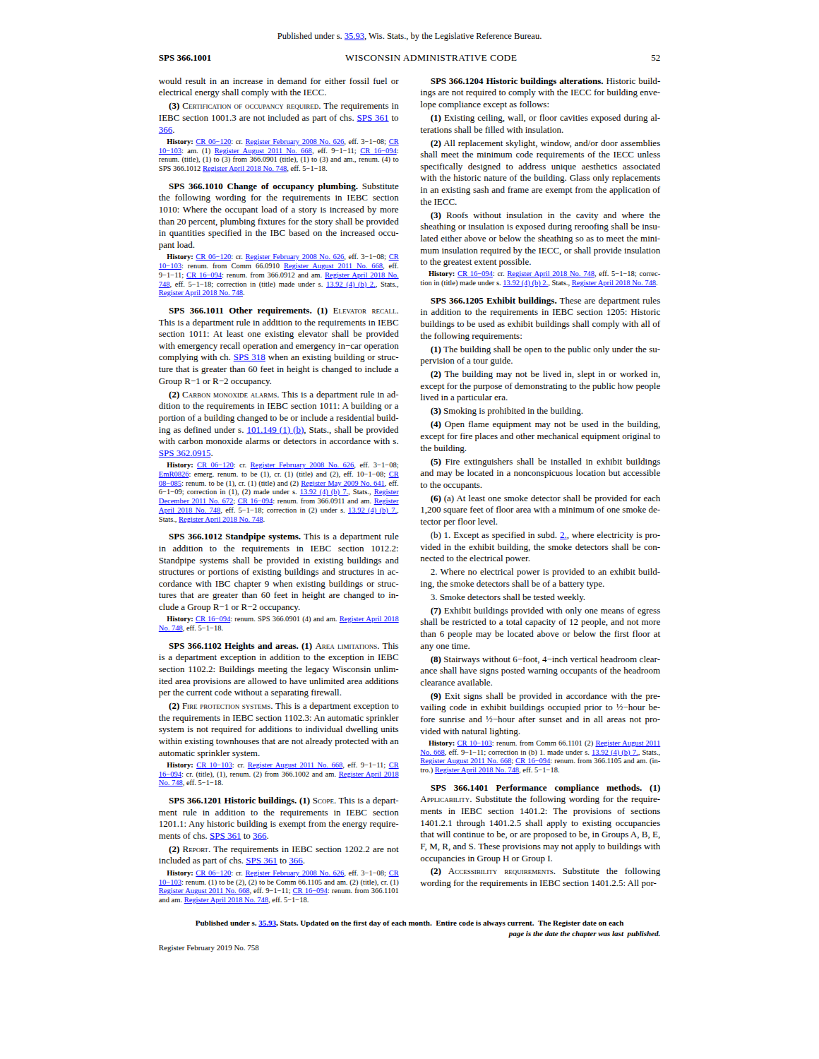Published under s. 35.93, Wis. Stats., by the Legislative Reference Bureau.
SPS 366.1001
WISCONSIN ADMINISTRATIVE CODE
52
would result in an increase in demand for either fossil fuel or electrical energy shall comply with the IECC.
(3) Certification of occupancy required. The requirements in IEBC section 1001.3 are not included as part of chs. SPS 361 to 366.
History: CR 06−120: cr. Register February 2008 No. 626, eff. 3−1−08; CR 10−103: am. (1) Register August 2011 No. 668, eff. 9−1−11; CR 16−094: renum. (title), (1) to (3) from 366.0901 (title), (1) to (3) and am., renum. (4) to SPS 366.1012 Register April 2018 No. 748, eff. 5−1−18.
SPS 366.1010 Change of occupancy plumbing. Substitute the following wording for the requirements in IEBC section 1010: Where the occupant load of a story is increased by more than 20 percent, plumbing fixtures for the story shall be provided in quantities specified in the IBC based on the increased occupant load.
History: CR 06−120: cr. Register February 2008 No. 626, eff. 3−1−08; CR 10−103: renum. from Comm 66.0910 Register August 2011 No. 668, eff. 9−1−11; CR 16−094: renum. from 366.0912 and am. Register April 2018 No. 748, eff. 5−1−18; correction in (title) made under s. 13.92 (4) (b) 2., Stats., Register April 2018 No. 748.
SPS 366.1011 Other requirements. (1) Elevator recall. This is a department rule in addition to the requirements in IEBC section 1011: At least one existing elevator shall be provided with emergency recall operation and emergency in−car operation complying with ch. SPS 318 when an existing building or structure that is greater than 60 feet in height is changed to include a Group R−1 or R−2 occupancy.
(2) Carbon monoxide alarms. This is a department rule in addition to the requirements in IEBC section 1011: A building or a portion of a building changed to be or include a residential building as defined under s. 101.149 (1) (b), Stats., shall be provided with carbon monoxide alarms or detectors in accordance with s. SPS 362.0915.
History: CR 06−120: cr. Register February 2008 No. 626, eff. 3−1−08; EmR0826: emerg. renum. to be (1), cr. (1) (title) and (2), eff. 10−1−08; CR 08−085: renum. to be (1), cr. (1) (title) and (2) Register May 2009 No. 641, eff. 6−1−09; correction in (1), (2) made under s. 13.92 (4) (b) 7., Stats., Register December 2011 No. 672; CR 16−094: renum. from 366.0911 and am. Register April 2018 No. 748, eff. 5−1−18; correction in (2) under s. 13.92 (4) (b) 7., Stats., Register April 2018 No. 748.
SPS 366.1012 Standpipe systems. This is a department rule in addition to the requirements in IEBC section 1012.2: Standpipe systems shall be provided in existing buildings and structures or portions of existing buildings and structures in accordance with IBC chapter 9 when existing buildings or structures that are greater than 60 feet in height are changed to include a Group R−1 or R−2 occupancy.
History: CR 16−094: renum. SPS 366.0901 (4) and am. Register April 2018 No. 748, eff. 5−1−18.
SPS 366.1102 Heights and areas. (1) Area limitations. This is a department exception in addition to the exception in IEBC section 1102.2: Buildings meeting the legacy Wisconsin unlimited area provisions are allowed to have unlimited area additions per the current code without a separating firewall.
(2) Fire protection systems. This is a department exception to the requirements in IEBC section 1102.3: An automatic sprinkler system is not required for additions to individual dwelling units within existing townhouses that are not already protected with an automatic sprinkler system.
History: CR 10−103: cr. Register August 2011 No. 668, eff. 9−1−11; CR 16−094: cr. (title), (1), renum. (2) from 366.1002 and am. Register April 2018 No. 748, eff. 5−1−18.
SPS 366.1201 Historic buildings. (1) Scope. This is a department rule in addition to the requirements in IEBC section 1201.1: Any historic building is exempt from the energy requirements of chs. SPS 361 to 366.
(2) Report. The requirements in IEBC section 1202.2 are not included as part of chs. SPS 361 to 366.
History: CR 06−120: cr. Register February 2008 No. 626, eff. 3−1−08; CR 10−103: renum. (1) to be (2), (2) to be Comm 66.1105 and am. (2) (title), cr. (1) Register August 2011 No. 668, eff. 9−1−11; CR 16−094: renum. from 366.1101 and am. Register April 2018 No. 748, eff. 5−1−18.
SPS 366.1204 Historic buildings alterations. Historic buildings are not required to comply with the IECC for building envelope compliance except as follows:
(1) Existing ceiling, wall, or floor cavities exposed during alterations shall be filled with insulation.
(2) All replacement skylight, window, and/or door assemblies shall meet the minimum code requirements of the IECC unless specifically designed to address unique aesthetics associated with the historic nature of the building. Glass only replacements in an existing sash and frame are exempt from the application of the IECC.
(3) Roofs without insulation in the cavity and where the sheathing or insulation is exposed during reroofing shall be insulated either above or below the sheathing so as to meet the minimum insulation required by the IECC, or shall provide insulation to the greatest extent possible.
History: CR 16−094: cr. Register April 2018 No. 748, eff. 5−1−18; correction in (title) made under s. 13.92 (4) (b) 2., Stats., Register April 2018 No. 748.
SPS 366.1205 Exhibit buildings. These are department rules in addition to the requirements in IEBC section 1205: Historic buildings to be used as exhibit buildings shall comply with all of the following requirements:
(1) The building shall be open to the public only under the supervision of a tour guide.
(2) The building may not be lived in, slept in or worked in, except for the purpose of demonstrating to the public how people lived in a particular era.
(3) Smoking is prohibited in the building.
(4) Open flame equipment may not be used in the building, except for fire places and other mechanical equipment original to the building.
(5) Fire extinguishers shall be installed in exhibit buildings and may be located in a nonconspicuous location but accessible to the occupants.
(6) (a) At least one smoke detector shall be provided for each 1,200 square feet of floor area with a minimum of one smoke detector per floor level.
(b) 1. Except as specified in subd. 2., where electricity is provided in the exhibit building, the smoke detectors shall be connected to the electrical power.
2. Where no electrical power is provided to an exhibit building, the smoke detectors shall be of a battery type.
3. Smoke detectors shall be tested weekly.
(7) Exhibit buildings provided with only one means of egress shall be restricted to a total capacity of 12 people, and not more than 6 people may be located above or below the first floor at any one time.
(8) Stairways without 6−foot, 4−inch vertical headroom clearance shall have signs posted warning occupants of the headroom clearance available.
(9) Exit signs shall be provided in accordance with the prevailing code in exhibit buildings occupied prior to ½−hour before sunrise and ½−hour after sunset and in all areas not provided with natural lighting.
History: CR 10−103: renum. from Comm 66.1101 (2) Register August 2011 No. 668, eff. 9−1−11; correction in (b) 1. made under s. 13.92 (4) (b) 7., Stats., Register August 2011 No. 668; CR 16−094: renum. from 366.1105 and am. (intro.) Register April 2018 No. 748, eff. 5−1−18.
SPS 366.1401 Performance compliance methods. (1) Applicability. Substitute the following wording for the requirements in IEBC section 1401.2: The provisions of sections 1401.2.1 through 1401.2.5 shall apply to existing occupancies that will continue to be, or are proposed to be, in Groups A, B, E, F, M, R, and S. These provisions may not apply to buildings with occupancies in Group H or Group I.
(2) Accessibility requirements. Substitute the following wording for the requirements in IEBC section 1401.2.5: All por-
Published under s. 35.93, Stats. Updated on the first day of each month. Entire code is always current. The Register date on each
page is the date the chapter was last published.
Register February 2019 No. 758